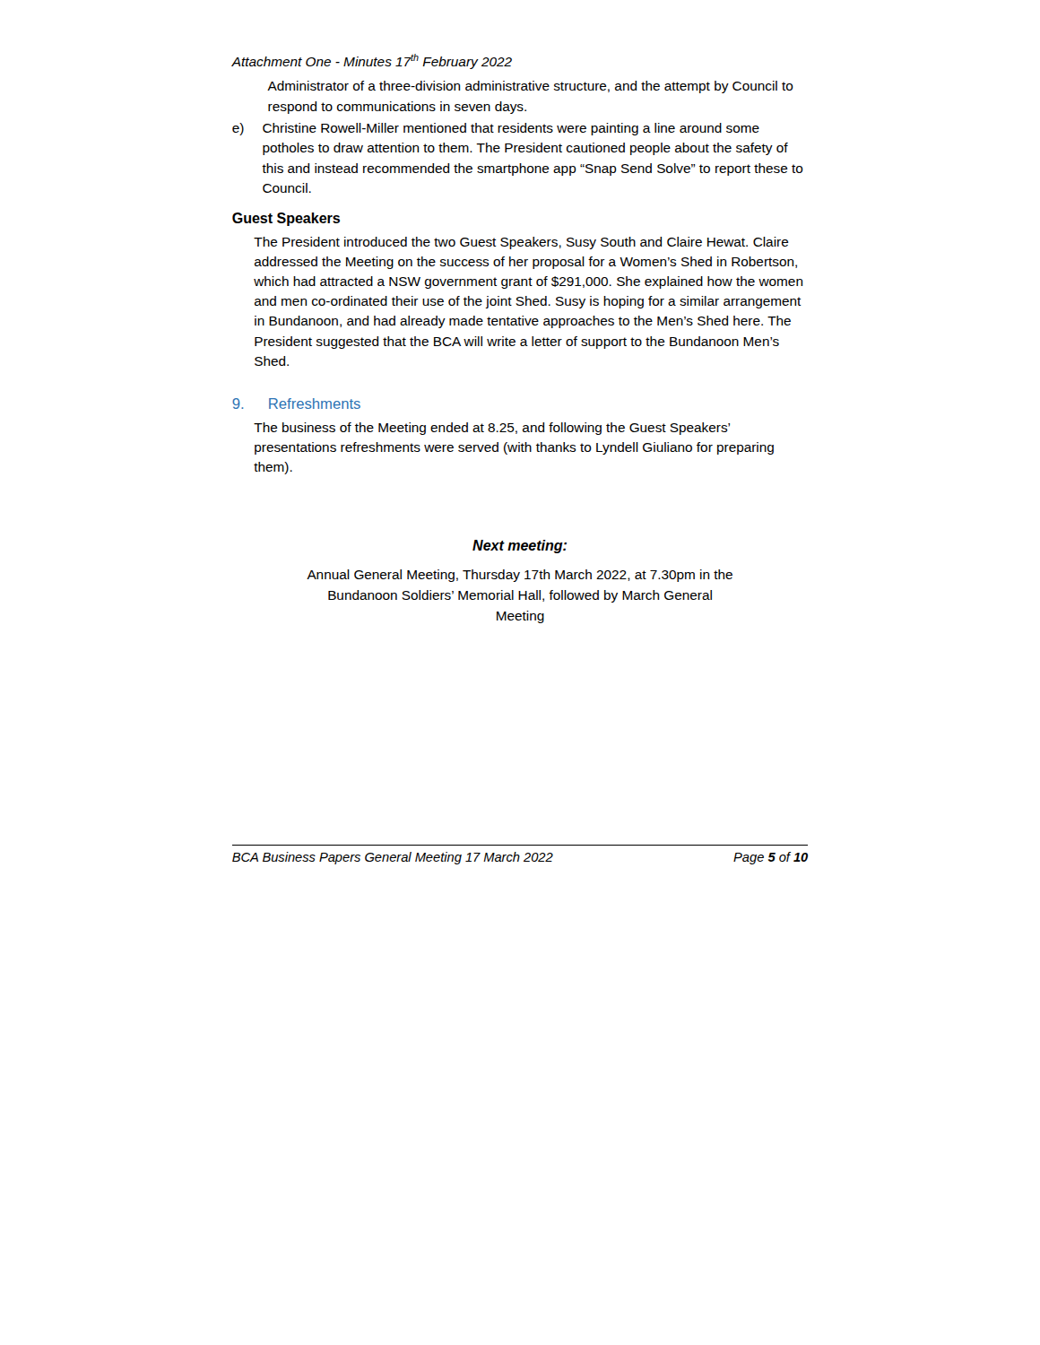Attachment One - Minutes 17th February 2022
Administrator of a three-division administrative structure, and the attempt by Council to respond to communications in seven days.
e) Christine Rowell-Miller mentioned that residents were painting a line around some potholes to draw attention to them. The President cautioned people about the safety of this and instead recommended the smartphone app “Snap Send Solve” to report these to Council.
Guest Speakers
The President introduced the two Guest Speakers, Susy South and Claire Hewat. Claire addressed the Meeting on the success of her proposal for a Women’s Shed in Robertson, which had attracted a NSW government grant of $291,000. She explained how the women and men co-ordinated their use of the joint Shed. Susy is hoping for a similar arrangement in Bundanoon, and had already made tentative approaches to the Men’s Shed here. The President suggested that the BCA will write a letter of support to the Bundanoon Men’s Shed.
9. Refreshments
The business of the Meeting ended at 8.25, and following the Guest Speakers’ presentations refreshments were served (with thanks to Lyndell Giuliano for preparing them).
Next meeting:
Annual General Meeting, Thursday 17th March 2022, at 7.30pm in the
Bundanoon Soldiers’ Memorial Hall, followed by March General
Meeting
BCA Business Papers General Meeting 17 March 2022 Page 5 of 10